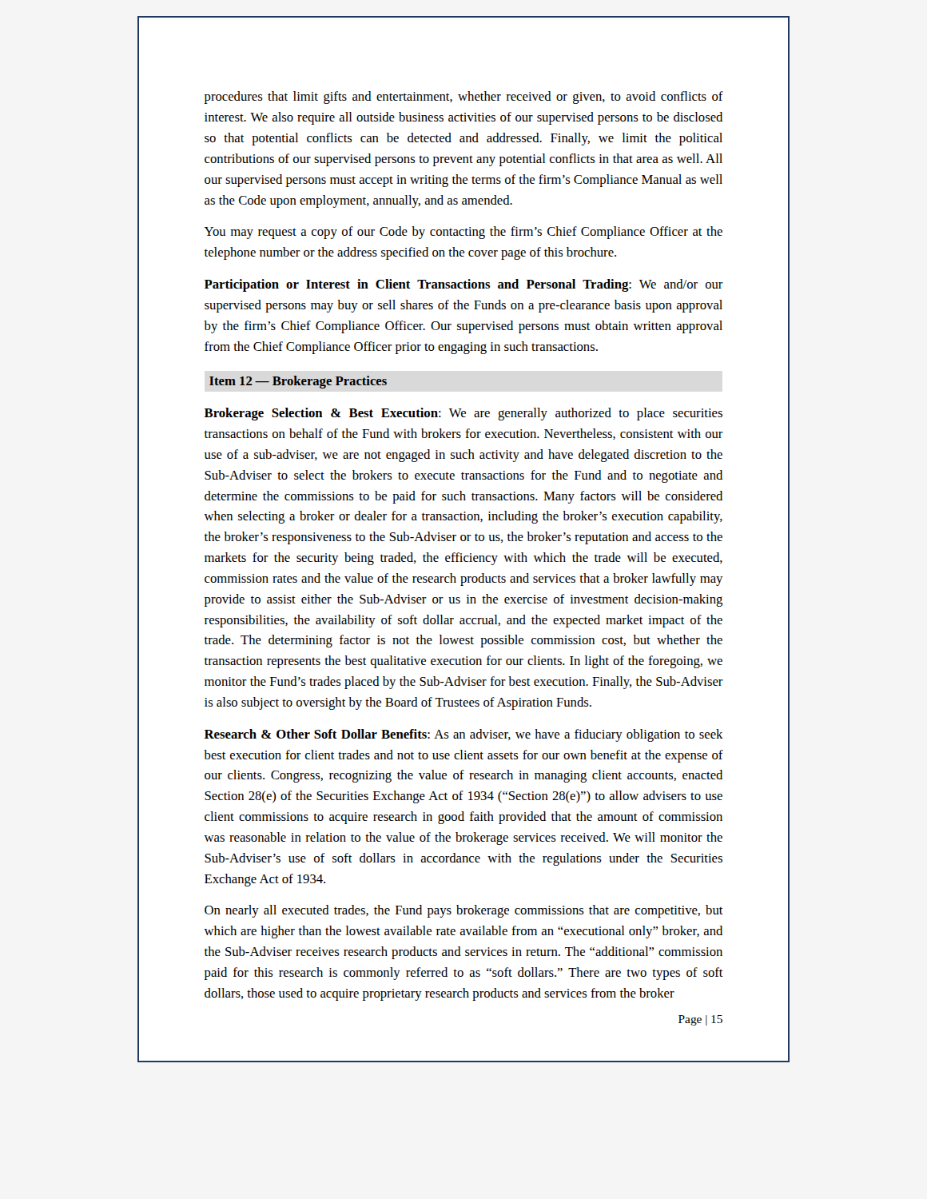procedures that limit gifts and entertainment, whether received or given, to avoid conflicts of interest. We also require all outside business activities of our supervised persons to be disclosed so that potential conflicts can be detected and addressed. Finally, we limit the political contributions of our supervised persons to prevent any potential conflicts in that area as well. All our supervised persons must accept in writing the terms of the firm’s Compliance Manual as well as the Code upon employment, annually, and as amended.
You may request a copy of our Code by contacting the firm’s Chief Compliance Officer at the telephone number or the address specified on the cover page of this brochure.
Participation or Interest in Client Transactions and Personal Trading: We and/or our supervised persons may buy or sell shares of the Funds on a pre-clearance basis upon approval by the firm’s Chief Compliance Officer. Our supervised persons must obtain written approval from the Chief Compliance Officer prior to engaging in such transactions.
Item 12 — Brokerage Practices
Brokerage Selection & Best Execution: We are generally authorized to place securities transactions on behalf of the Fund with brokers for execution. Nevertheless, consistent with our use of a sub-adviser, we are not engaged in such activity and have delegated discretion to the Sub-Adviser to select the brokers to execute transactions for the Fund and to negotiate and determine the commissions to be paid for such transactions. Many factors will be considered when selecting a broker or dealer for a transaction, including the broker’s execution capability, the broker’s responsiveness to the Sub-Adviser or to us, the broker’s reputation and access to the markets for the security being traded, the efficiency with which the trade will be executed, commission rates and the value of the research products and services that a broker lawfully may provide to assist either the Sub-Adviser or us in the exercise of investment decision-making responsibilities, the availability of soft dollar accrual, and the expected market impact of the trade. The determining factor is not the lowest possible commission cost, but whether the transaction represents the best qualitative execution for our clients. In light of the foregoing, we monitor the Fund’s trades placed by the Sub-Adviser for best execution. Finally, the Sub-Adviser is also subject to oversight by the Board of Trustees of Aspiration Funds.
Research & Other Soft Dollar Benefits: As an adviser, we have a fiduciary obligation to seek best execution for client trades and not to use client assets for our own benefit at the expense of our clients. Congress, recognizing the value of research in managing client accounts, enacted Section 28(e) of the Securities Exchange Act of 1934 (“Section 28(e)”) to allow advisers to use client commissions to acquire research in good faith provided that the amount of commission was reasonable in relation to the value of the brokerage services received. We will monitor the Sub-Adviser’s use of soft dollars in accordance with the regulations under the Securities Exchange Act of 1934.
On nearly all executed trades, the Fund pays brokerage commissions that are competitive, but which are higher than the lowest available rate available from an “executional only” broker, and the Sub-Adviser receives research products and services in return. The “additional” commission paid for this research is commonly referred to as “soft dollars.” There are two types of soft dollars, those used to acquire proprietary research products and services from the broker
Page | 15